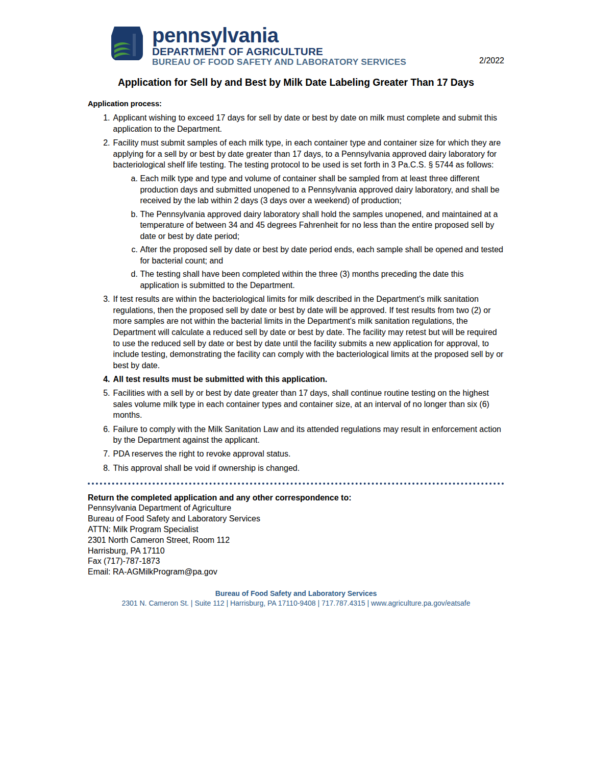pennsylvania
DEPARTMENT OF AGRICULTURE
BUREAU OF FOOD SAFETY AND LABORATORY SERVICES
2/2022
Application for Sell by and Best by Milk Date Labeling Greater Than 17 Days
Application process:
Applicant wishing to exceed 17 days for sell by date or best by date on milk must complete and submit this application to the Department.
Facility must submit samples of each milk type, in each container type and container size for which they are applying for a sell by or best by date greater than 17 days, to a Pennsylvania approved dairy laboratory for bacteriological shelf life testing. The testing protocol to be used is set forth in 3 Pa.C.S. § 5744 as follows:
Each milk type and type and volume of container shall be sampled from at least three different production days and submitted unopened to a Pennsylvania approved dairy laboratory, and shall be received by the lab within 2 days (3 days over a weekend) of production;
The Pennsylvania approved dairy laboratory shall hold the samples unopened, and maintained at a temperature of between 34 and 45 degrees Fahrenheit for no less than the entire proposed sell by date or best by date period;
After the proposed sell by date or best by date period ends, each sample shall be opened and tested for bacterial count; and
The testing shall have been completed within the three (3) months preceding the date this application is submitted to the Department.
If test results are within the bacteriological limits for milk described in the Department's milk sanitation regulations, then the proposed sell by date or best by date will be approved. If test results from two (2) or more samples are not within the bacterial limits in the Department's milk sanitation regulations, the Department will calculate a reduced sell by date or best by date. The facility may retest but will be required to use the reduced sell by date or best by date until the facility submits a new application for approval, to include testing, demonstrating the facility can comply with the bacteriological limits at the proposed sell by or best by date.
All test results must be submitted with this application.
Facilities with a sell by or best by date greater than 17 days, shall continue routine testing on the highest sales volume milk type in each container types and container size, at an interval of no longer than six (6) months.
Failure to comply with the Milk Sanitation Law and its attended regulations may result in enforcement action by the Department against the applicant.
PDA reserves the right to revoke approval status.
This approval shall be void if ownership is changed.
Return the completed application and any other correspondence to:
Pennsylvania Department of Agriculture
Bureau of Food Safety and Laboratory Services
ATTN: Milk Program Specialist
2301 North Cameron Street, Room 112
Harrisburg, PA 17110
Fax (717)-787-1873
Email: RA-AGMilkProgram@pa.gov
Bureau of Food Safety and Laboratory Services
2301 N. Cameron St. | Suite 112 | Harrisburg, PA 17110-9408 | 717.787.4315 | www.agriculture.pa.gov/eatsafe